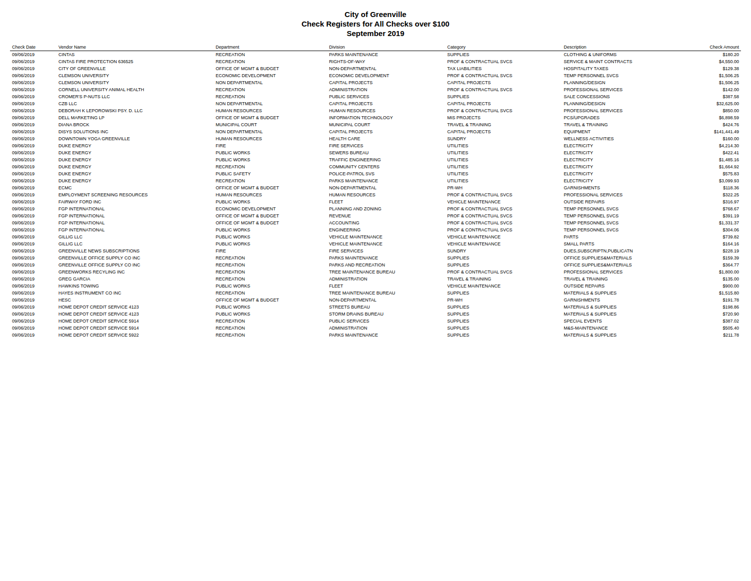City of Greenville
Check Registers for All Checks over $100
September 2019
| Check Date | Vendor Name | Department | Division | Category | Description | Check Amount |
| --- | --- | --- | --- | --- | --- | --- |
| 09/06/2019 | CINTAS | RECREATION | PARKS MAINTENANCE | SUPPLIES | CLOTHING & UNIFORMS | $180.20 |
| 09/06/2019 | CINTAS FIRE PROTECTION 636525 | RECREATION | RIGHTS-OF-WAY | PROF & CONTRACTUAL SVCS | SERVICE & MAINT CONTRACTS | $4,550.00 |
| 09/06/2019 | CITY OF GREENVILLE | OFFICE OF MGMT & BUDGET | NON-DEPARTMENTAL | TAX LIABILITIES | HOSPITALITY TAXES | $129.38 |
| 09/06/2019 | CLEMSON UNIVERSITY | ECONOMIC DEVELOPMENT | ECONOMIC DEVELOPMENT | PROF & CONTRACTUAL SVCS | TEMP PERSONNEL SVCS | $1,506.25 |
| 09/06/2019 | CLEMSON UNIVERSITY | NON DEPARTMENTAL | CAPITAL PROJECTS | CAPITAL PROJECTS | PLANNING/DESIGN | $1,506.25 |
| 09/06/2019 | CORNELL UNIVERSITY ANIMAL HEALTH | RECREATION | ADMINISTRATION | PROF & CONTRACTUAL SVCS | PROFESSIONAL SERVICES | $142.00 |
| 09/06/2019 | CROMER'S P-NUTS LLC | RECREATION | PUBLIC SERVICES | SUPPLIES | SALE CONCESSIONS | $387.58 |
| 09/06/2019 | CZB LLC | NON DEPARTMENTAL | CAPITAL PROJECTS | CAPITAL PROJECTS | PLANNING/DESIGN | $32,625.00 |
| 09/06/2019 | DEBORAH K LEPOROWSKI PSY. D. LLC | HUMAN RESOURCES | HUMAN RESOURCES | PROF & CONTRACTUAL SVCS | PROFESSIONAL SERVICES | $850.00 |
| 09/06/2019 | DELL MARKETING LP | OFFICE OF MGMT & BUDGET | INFORMATION TECHNOLOGY | MIS PROJECTS | PCS/UPGRADES | $6,898.59 |
| 09/06/2019 | DIANA BROCK | MUNICIPAL COURT | MUNICIPAL COURT | TRAVEL & TRAINING | TRAVEL & TRAINING | $424.76 |
| 09/06/2019 | DISYS SOLUTIONS INC | NON DEPARTMENTAL | CAPITAL PROJECTS | CAPITAL PROJECTS | EQUIPMENT | $141,441.49 |
| 09/06/2019 | DOWNTOWN YOGA GREENVILLE | HUMAN RESOURCES | HEALTH CARE | SUNDRY | WELLNESS ACTIVITIES | $160.00 |
| 09/06/2019 | DUKE ENERGY | FIRE | FIRE SERVICES | UTILITIES | ELECTRICITY | $4,214.30 |
| 09/06/2019 | DUKE ENERGY | PUBLIC WORKS | SEWERS BUREAU | UTILITIES | ELECTRICITY | $422.41 |
| 09/06/2019 | DUKE ENERGY | PUBLIC WORKS | TRAFFIC ENGINEERING | UTILITIES | ELECTRICITY | $1,485.16 |
| 09/06/2019 | DUKE ENERGY | RECREATION | COMMUNITY CENTERS | UTILITIES | ELECTRICITY | $1,664.92 |
| 09/06/2019 | DUKE ENERGY | PUBLIC SAFETY | POLICE-PATROL SVS | UTILITIES | ELECTRICITY | $575.83 |
| 09/06/2019 | DUKE ENERGY | RECREATION | PARKS MAINTENANCE | UTILITIES | ELECTRICITY | $3,099.93 |
| 09/06/2019 | ECMC | OFFICE OF MGMT & BUDGET | NON-DEPARTMENTAL | PR-WH | GARNISHMENTS | $118.36 |
| 09/06/2019 | EMPLOYMENT SCREENING RESOURCES | HUMAN RESOURCES | HUMAN RESOURCES | PROF & CONTRACTUAL SVCS | PROFESSIONAL SERVICES | $322.25 |
| 09/06/2019 | FAIRWAY FORD INC | PUBLIC WORKS | FLEET | VEHICLE MAINTENANCE | OUTSIDE REPAIRS | $316.97 |
| 09/06/2019 | FGP INTERNATIONAL | ECONOMIC DEVELOPMENT | PLANNING AND ZONING | PROF & CONTRACTUAL SVCS | TEMP PERSONNEL SVCS | $768.67 |
| 09/06/2019 | FGP INTERNATIONAL | OFFICE OF MGMT & BUDGET | REVENUE | PROF & CONTRACTUAL SVCS | TEMP PERSONNEL SVCS | $391.19 |
| 09/06/2019 | FGP INTERNATIONAL | OFFICE OF MGMT & BUDGET | ACCOUNTING | PROF & CONTRACTUAL SVCS | TEMP PERSONNEL SVCS | $1,331.37 |
| 09/06/2019 | FGP INTERNATIONAL | PUBLIC WORKS | ENGINEERING | PROF & CONTRACTUAL SVCS | TEMP PERSONNEL SVCS | $304.06 |
| 09/06/2019 | GILLIG LLC | PUBLIC WORKS | VEHICLE MAINTENANCE | VEHICLE MAINTENANCE | PARTS | $739.82 |
| 09/06/2019 | GILLIG LLC | PUBLIC WORKS | VEHICLE MAINTENANCE | VEHICLE MAINTENANCE | SMALL PARTS | $164.16 |
| 09/06/2019 | GREENVILLE NEWS SUBSCRIPTIONS | FIRE | FIRE SERVICES | SUNDRY | DUES,SUBSCRIPTN,PUBLICATN | $228.19 |
| 09/06/2019 | GREENVILLE OFFICE SUPPLY CO INC | RECREATION | PARKS MAINTENANCE | SUPPLIES | OFFICE SUPPLIES&MATERIALS | $159.39 |
| 09/06/2019 | GREENVILLE OFFICE SUPPLY CO INC | RECREATION | PARKS AND RECREATION | SUPPLIES | OFFICE SUPPLIES&MATERIALS | $364.77 |
| 09/06/2019 | GREENWORKS RECYLING INC | RECREATION | TREE MAINTENANCE BUREAU | PROF & CONTRACTUAL SVCS | PROFESSIONAL SERVICES | $1,800.00 |
| 09/06/2019 | GREG GARCIA | RECREATION | ADMINISTRATION | TRAVEL & TRAINING | TRAVEL & TRAINING | $135.00 |
| 09/06/2019 | HAWKINS TOWING | PUBLIC WORKS | FLEET | VEHICLE MAINTENANCE | OUTSIDE REPAIRS | $900.00 |
| 09/06/2019 | HAYES INSTRUMENT CO INC | RECREATION | TREE MAINTENANCE BUREAU | SUPPLIES | MATERIALS & SUPPLIES | $1,515.80 |
| 09/06/2019 | HESC | OFFICE OF MGMT & BUDGET | NON-DEPARTMENTAL | PR-WH | GARNISHMENTS | $191.78 |
| 09/06/2019 | HOME DEPOT CREDIT SERVICE 4123 | PUBLIC WORKS | STREETS BUREAU | SUPPLIES | MATERIALS & SUPPLIES | $198.86 |
| 09/06/2019 | HOME DEPOT CREDIT SERVICE 4123 | PUBLIC WORKS | STORM DRAINS BUREAU | SUPPLIES | MATERIALS & SUPPLIES | $720.90 |
| 09/06/2019 | HOME DEPOT CREDIT SERVICE 5914 | RECREATION | PUBLIC SERVICES | SUPPLIES | SPECIAL EVENTS | $387.02 |
| 09/06/2019 | HOME DEPOT CREDIT SERVICE 5914 | RECREATION | ADMINISTRATION | SUPPLIES | M&S-MAINTENANCE | $505.40 |
| 09/06/2019 | HOME DEPOT CREDIT SERVICE 5922 | RECREATION | PARKS MAINTENANCE | SUPPLIES | MATERIALS & SUPPLIES | $211.78 |